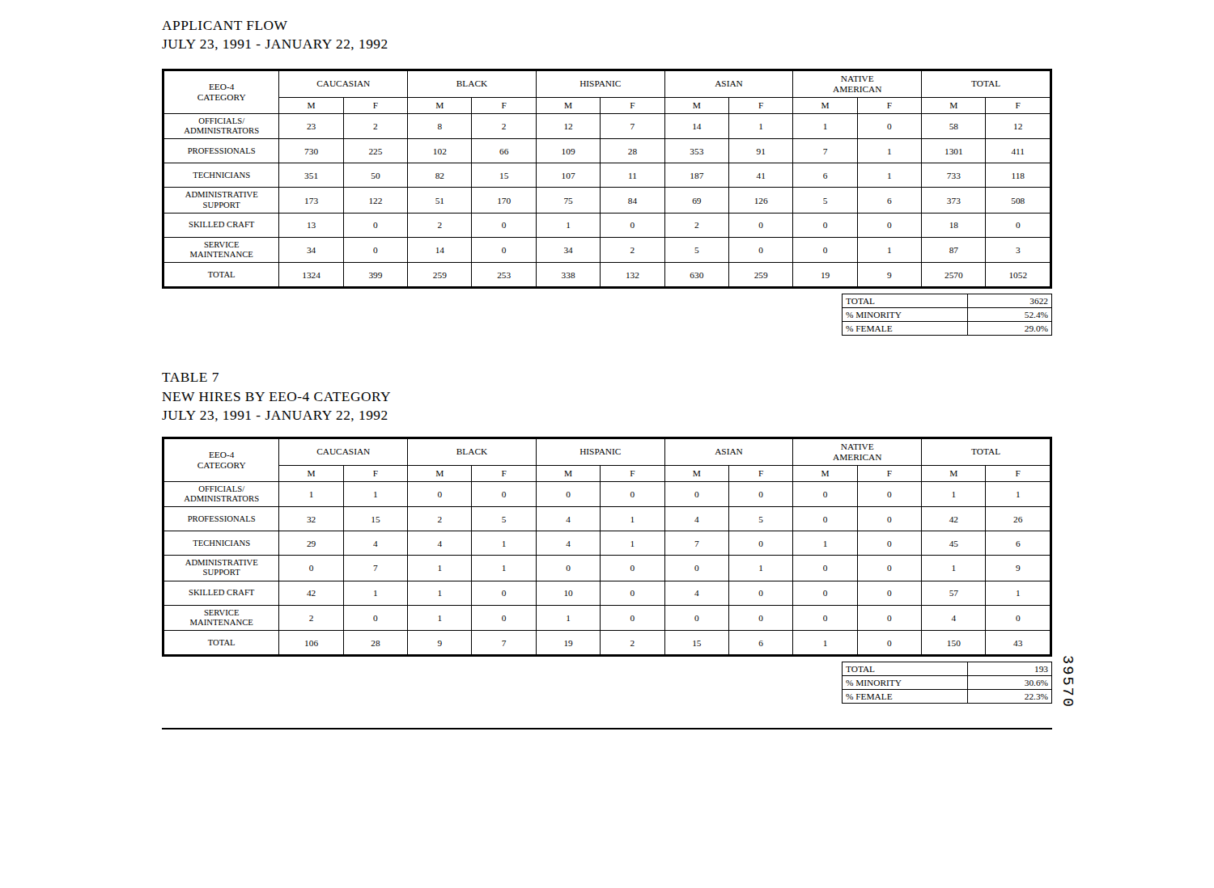APPLICANT FLOW JULY 23, 1991 - JANUARY 22, 1992
| EEO-4 CATEGORY | CAUCASIAN | BLACK | HISPANIC | ASIAN | NATIVE AMERICAN | TOTAL |
| --- | --- | --- | --- | --- | --- | --- |
| M | F | M | F | M | F | M | F | M | F | M | F |
| OFFICIALS/ ADMINISTRATORS | 23 | 2 | 8 | 2 | 12 | 7 | 14 | 1 | 1 | 0 | 58 | 12 |
| PROFESSIONALS | 730 | 225 | 102 | 66 | 109 | 28 | 353 | 91 | 7 | 1 | 1301 | 411 |
| TECHNICIANS | 351 | 50 | 82 | 15 | 107 | 11 | 187 | 41 | 6 | 1 | 733 | 118 |
| ADMINISTRATIVE SUPPORT | 173 | 122 | 51 | 170 | 75 | 84 | 69 | 126 | 5 | 6 | 373 | 508 |
| SKILLED CRAFT | 13 | 0 | 2 | 0 | 1 | 0 | 2 | 0 | 0 | 0 | 18 | 0 |
| SERVICE MAINTENANCE | 34 | 0 | 14 | 0 | 34 | 2 | 5 | 0 | 0 | 1 | 87 | 3 |
| TOTAL | 1324 | 399 | 259 | 253 | 338 | 132 | 630 | 259 | 19 | 9 | 2570 | 1052 |
| TOTAL | 3622 |
| % MINORITY | 52.4% |
| % FEMALE | 29.0% |
TABLE 7 NEW HIRES BY EEO-4 CATEGORY JULY 23, 1991 - JANUARY 22, 1992
| EEO-4 CATEGORY | CAUCASIAN | BLACK | HISPANIC | ASIAN | NATIVE AMERICAN | TOTAL |
| --- | --- | --- | --- | --- | --- | --- |
| M | F | M | F | M | F | M | F | M | F | M | F |
| OFFICIALS/ ADMINISTRATORS | 1 | 1 | 0 | 0 | 0 | 0 | 0 | 0 | 0 | 0 | 1 | 1 |
| PROFESSIONALS | 32 | 15 | 2 | 5 | 4 | 1 | 4 | 5 | 0 | 0 | 42 | 26 |
| TECHNICIANS | 29 | 4 | 4 | 1 | 4 | 1 | 7 | 0 | 1 | 0 | 45 | 6 |
| ADMINISTRATIVE SUPPORT | 0 | 7 | 1 | 1 | 0 | 0 | 0 | 1 | 0 | 0 | 1 | 9 |
| SKILLED CRAFT | 42 | 1 | 1 | 0 | 10 | 0 | 4 | 0 | 0 | 0 | 57 | 1 |
| SERVICE MAINTENANCE | 2 | 0 | 1 | 0 | 1 | 0 | 0 | 0 | 0 | 0 | 4 | 0 |
| TOTAL | 106 | 28 | 9 | 7 | 19 | 2 | 15 | 6 | 1 | 0 | 150 | 43 |
| TOTAL | 193 |
| % MINORITY | 30.6% |
| % FEMALE | 22.3% |
39570